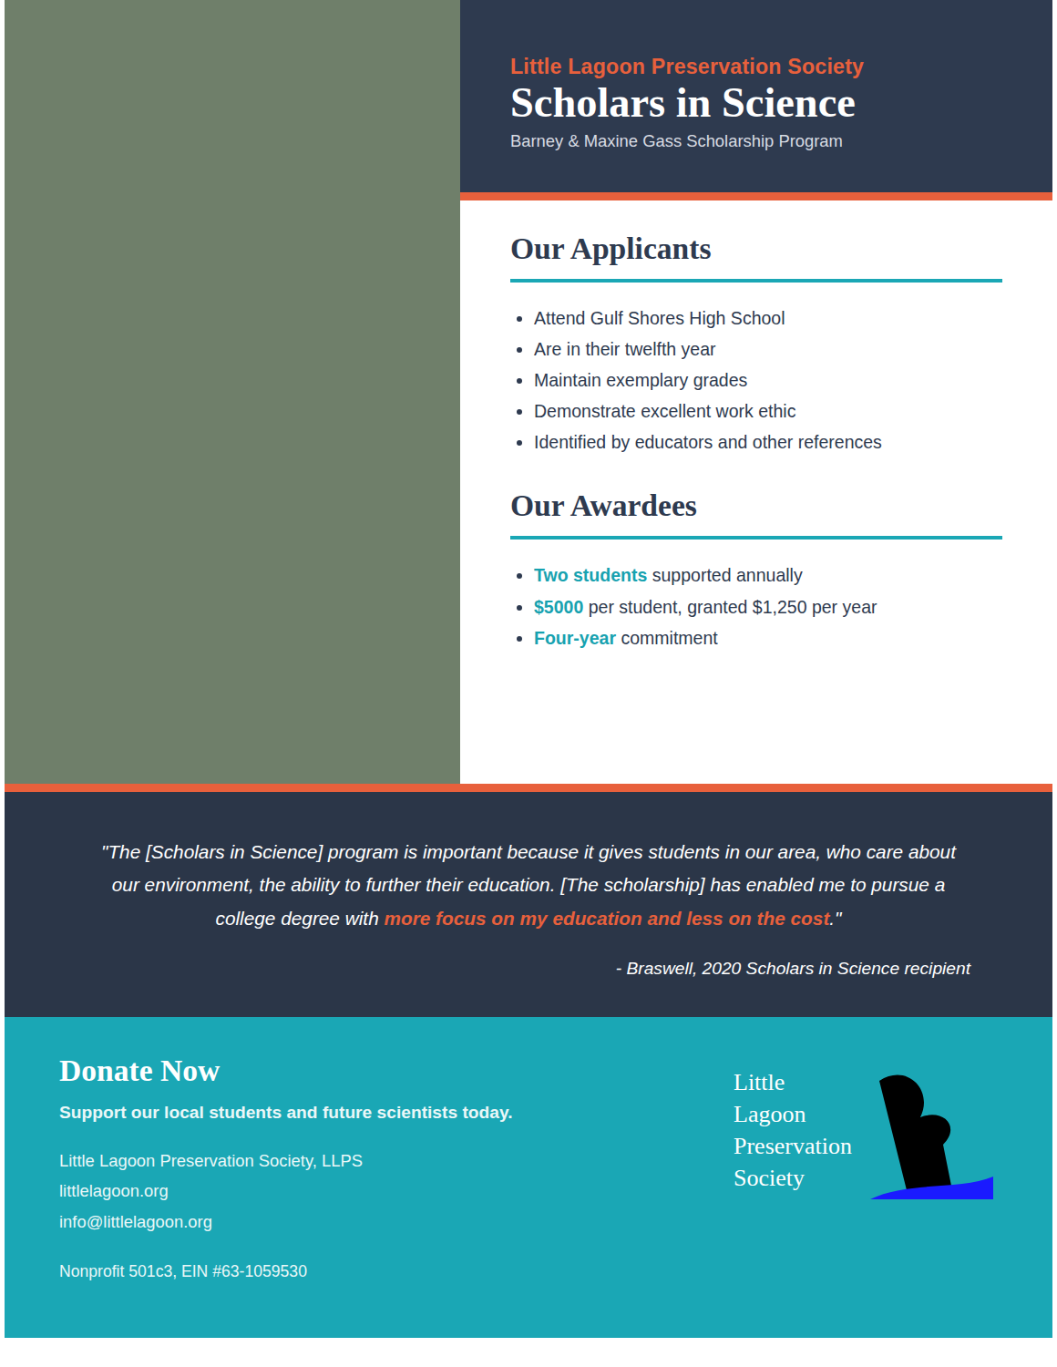Little Lagoon Preservation Society
Scholars in Science
Barney & Maxine Gass Scholarship Program
Our Applicants
Attend Gulf Shores High School
Are in their twelfth year
Maintain exemplary grades
Demonstrate excellent work ethic
Identified by educators and other references
Our Awardees
Two students supported annually
$5000 per student, granted $1,250 per year
Four-year commitment
"The [Scholars in Science] program is important because it gives students in our area, who care about our environment, the ability to further their education. [The scholarship] has enabled me to pursue a college degree with more focus on my education and less on the cost."
- Braswell, 2020 Scholars in Science recipient
Donate Now
Support our local students and future scientists today.
Little Lagoon Preservation Society, LLPS
littlelagoon.org
info@littlelagoon.org
Nonprofit 501c3, EIN #63-1059530